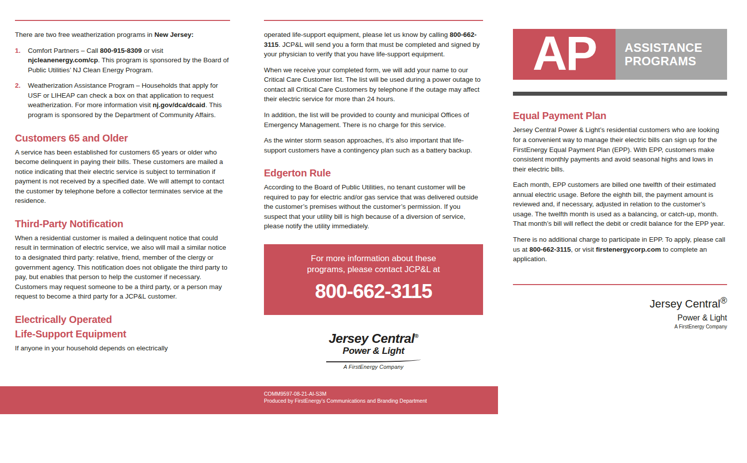There are two free weatherization programs in New Jersey:
Comfort Partners – Call 800-915-8309 or visit njcleanenergy.com/cp. This program is sponsored by the Board of Public Utilities’ NJ Clean Energy Program.
Weatherization Assistance Program – Households that apply for USF or LIHEAP can check a box on that application to request weatherization. For more information visit nj.gov/dca/dcaid. This program is sponsored by the Department of Community Affairs.
Customers 65 and Older
A service has been established for customers 65 years or older who become delinquent in paying their bills. These customers are mailed a notice indicating that their electric service is subject to termination if payment is not received by a specified date. We will attempt to contact the customer by telephone before a collector terminates service at the residence.
Third-Party Notification
When a residential customer is mailed a delinquent notice that could result in termination of electric service, we also will mail a similar notice to a designated third party: relative, friend, member of the clergy or government agency. This notification does not obligate the third party to pay, but enables that person to help the customer if necessary. Customers may request someone to be a third party, or a person may request to become a third party for a JCP&L customer.
Electrically Operated
Life-Support Equipment
If anyone in your household depends on electrically
operated life-support equipment, please let us know by calling 800-662-3115. JCP&L will send you a form that must be completed and signed by your physician to verify that you have life-support equipment.
When we receive your completed form, we will add your name to our Critical Care Customer list. The list will be used during a power outage to contact all Critical Care Customers by telephone if the outage may affect their electric service for more than 24 hours.
In addition, the list will be provided to county and municipal Offices of Emergency Management. There is no charge for this service.
As the winter storm season approaches, it’s also important that life-support customers have a contingency plan such as a battery backup.
Edgerton Rule
According to the Board of Public Utilities, no tenant customer will be required to pay for electric and/or gas service that was delivered outside the customer’s premises without the customer’s permission. If you suspect that your utility bill is high because of a diversion of service, please notify the utility immediately.
For more information about these
programs, please contact JCP&L at
800-662-3115
Jersey Central®
Power & Light
A FirstEnergy Company
AP
ASSISTANCE
PROGRAMS
Equal Payment Plan
Jersey Central Power & Light’s residential customers who are looking for a convenient way to manage their electric bills can sign up for the FirstEnergy Equal Payment Plan (EPP). With EPP, customers make consistent monthly payments and avoid seasonal highs and lows in their electric bills.
Each month, EPP customers are billed one twelfth of their estimated annual electric usage. Before the eighth bill, the payment amount is reviewed and, if necessary, adjusted in relation to the customer’s usage. The twelfth month is used as a balancing, or catch-up, month. That month’s bill will reflect the debit or credit balance for the EPP year.
There is no additional charge to participate in EPP. To apply, please call us at 800-662-3115, or visit firstenergycorp.com to complete an application.
Jersey Central®
Power & Light
A FirstEnergy Company
COMM9597-08-21-AI-S3M
Produced by FirstEnergy’s Communications and Branding Department